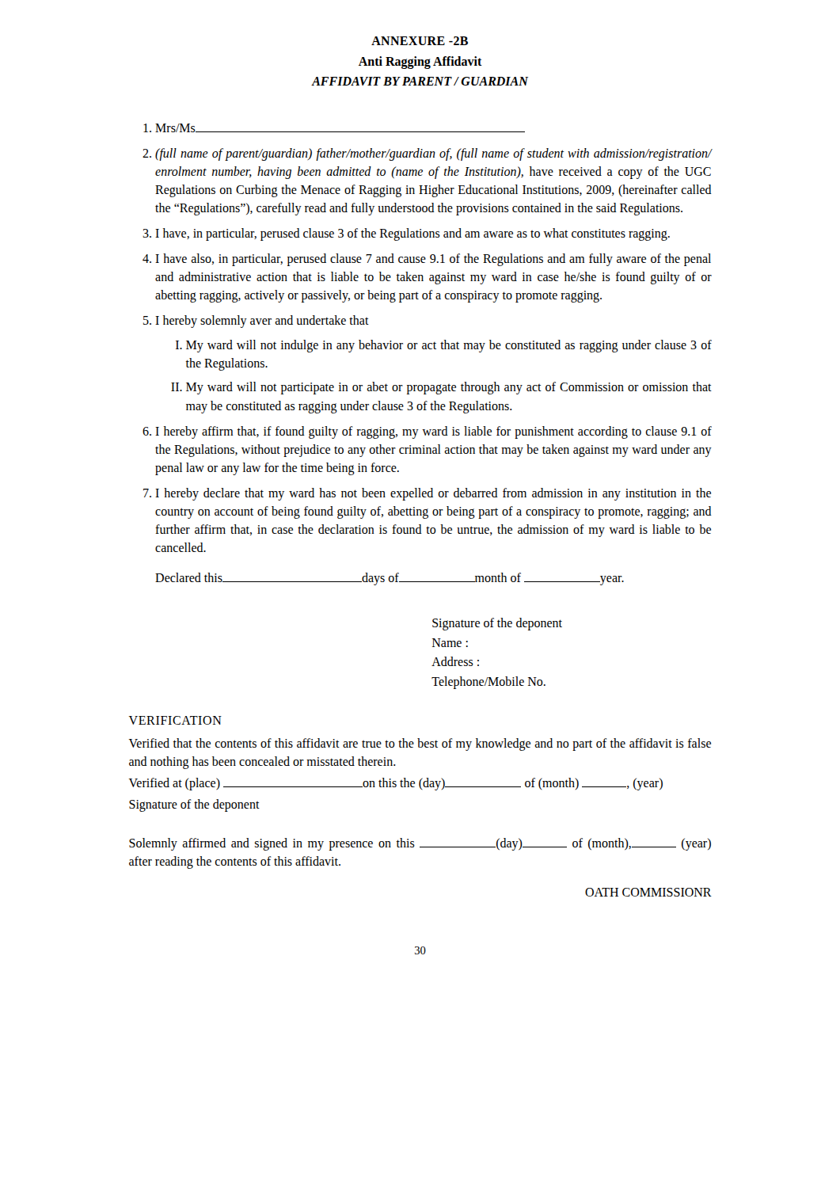ANNEXURE -2B
Anti Ragging Affidavit
AFFIDAVIT BY PARENT / GUARDIAN
Mrs/Ms
(full name of parent/guardian) father/mother/guardian of, (full name of student with admission/registration/ enrolment number, having been admitted to (name of the Institution), have received a copy of the UGC Regulations on Curbing the Menace of Ragging in Higher Educational Institutions, 2009, (hereinafter called the “Regulations”), carefully read and fully understood the provisions contained in the said Regulations.
I have, in particular, perused clause 3 of the Regulations and am aware as to what constitutes ragging.
I have also, in particular, perused clause 7 and cause 9.1 of the Regulations and am fully aware of the penal and administrative action that is liable to be taken against my ward in case he/she is found guilty of or abetting ragging, actively or passively, or being part of a conspiracy to promote ragging.
I hereby solemnly aver and undertake that
My ward will not indulge in any behavior or act that may be constituted as ragging under clause 3 of the Regulations.
My ward will not participate in or abet or propagate through any act of Commission or omission that may be constituted as ragging under clause 3 of the Regulations.
I hereby affirm that, if found guilty of ragging, my ward is liable for punishment according to clause 9.1 of the Regulations, without prejudice to any other criminal action that may be taken against my ward under any penal law or any law for the time being in force.
I hereby declare that my ward has not been expelled or debarred from admission in any institution in the country on account of being found guilty of, abetting or being part of a conspiracy to promote, ragging; and further affirm that, in case the declaration is found to be untrue, the admission of my ward is liable to be cancelled.
Declared this days of month of year.
Signature of the deponent
Name :
Address :
Telephone/Mobile No.
VERIFICATION
Verified that the contents of this affidavit are true to the best of my knowledge and no part of the affidavit is false and nothing has been concealed or misstated therein.
Verified at (place) on this the (day) of (month) , (year)
Signature of the deponent
Solemnly affirmed and signed in my presence on this (day) of (month), (year) after reading the contents of this affidavit.
OATH COMMISSIONR
30